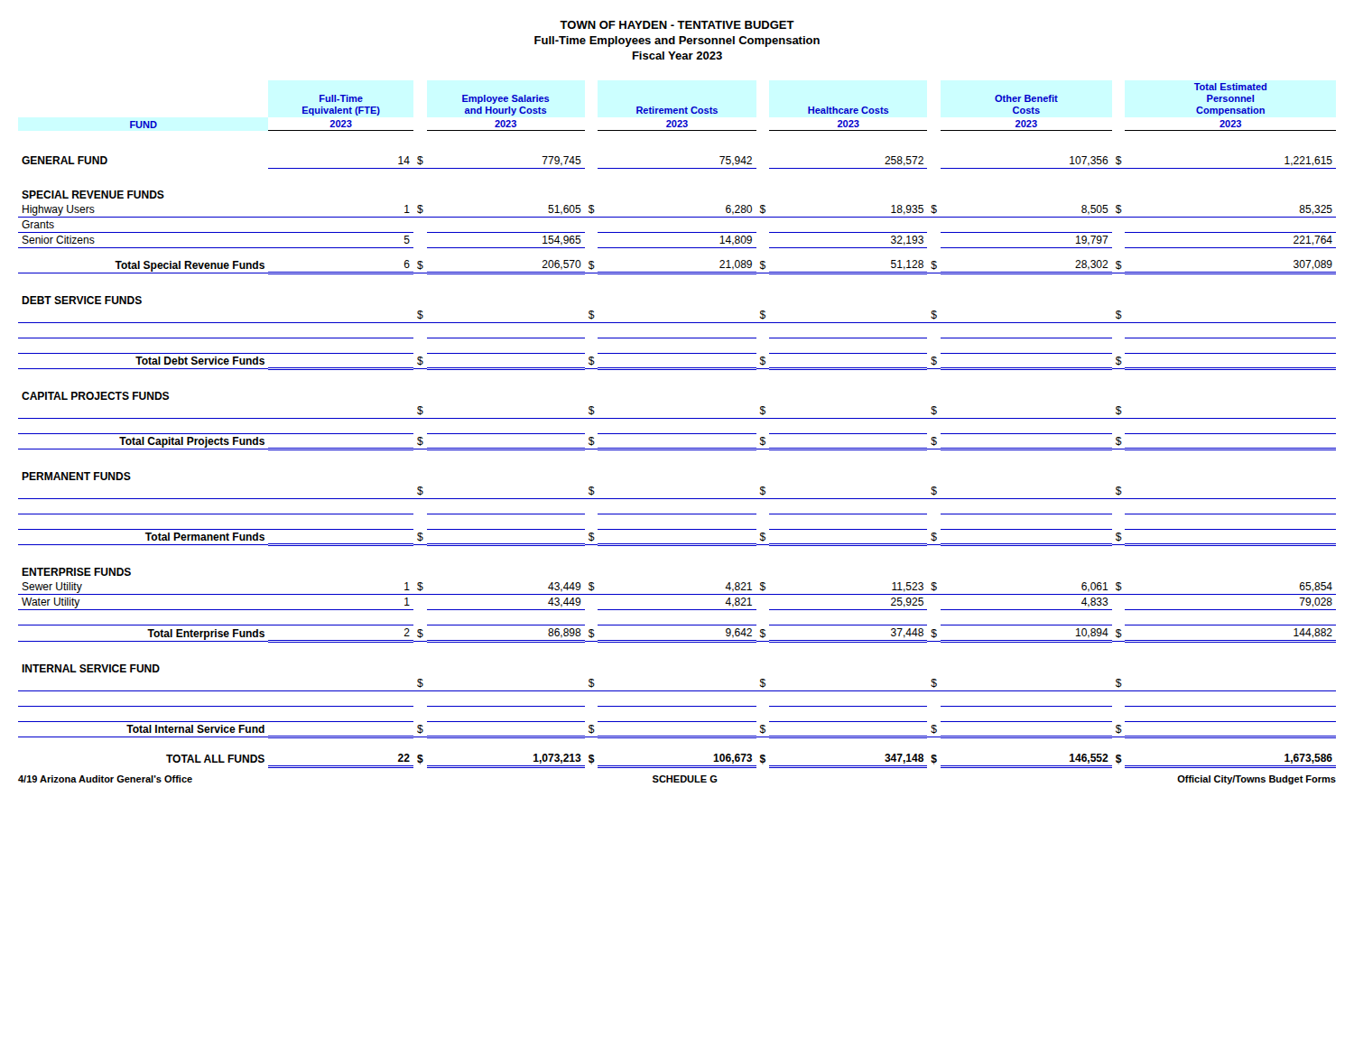TOWN OF HAYDEN - TENTATIVE BUDGET
Full-Time Employees and Personnel Compensation
Fiscal Year 2023
| | Full-Time Equivalent (FTE) | | Employee Salaries and Hourly Costs | | Retirement Costs | | Healthcare Costs | | Other Benefit Costs | | Total Estimated Personnel Compensation |
| FUND | 2023 | | 2023 | | 2023 | | 2023 | | 2023 | | 2023 |
| GENERAL FUND | 14 | $ | 779,745 | | 75,942 | | 258,572 | | 107,356 | $ | 1,221,615 |
| SPECIAL REVENUE FUNDS | |
| Highway Users | 1 | $ | 51,605 | $ | 6,280 | $ | 18,935 | $ | 8,505 | $ | 85,325 |
| Grants | | | | | | | | | | | |
| Senior Citizens | 5 | | 154,965 | | 14,809 | | 32,193 | | 19,797 | | 221,764 |
| Total Special Revenue Funds | 6 | $ | 206,570 | $ | 21,089 | $ | 51,128 | $ | 28,302 | $ | 307,089 |
| DEBT SERVICE FUNDS | |
| | | $ | | $ | | $ | | $ | | $ | |
| Total Debt Service Funds | | $ | | $ | | $ | | $ | | $ | |
| CAPITAL PROJECTS FUNDS | |
| | | $ | | $ | | $ | | $ | | $ | |
| Total Capital Projects Funds | | $ | | $ | | $ | | $ | | $ | |
| PERMANENT FUNDS | |
| | | $ | | $ | | $ | | $ | | $ | |
| Total Permanent Funds | | $ | | $ | | $ | | $ | | $ | |
| ENTERPRISE FUNDS | |
| Sewer Utility | 1 | $ | 43,449 | $ | 4,821 | $ | 11,523 | $ | 6,061 | $ | 65,854 |
| Water Utility | 1 | | 43,449 | | 4,821 | | 25,925 | | 4,833 | | 79,028 |
| Total Enterprise Funds | 2 | $ | 86,898 | $ | 9,642 | $ | 37,448 | $ | 10,894 | $ | 144,882 |
| INTERNAL SERVICE FUND | |
| | | $ | | $ | | $ | | $ | | $ | |
| Total Internal Service Fund | | $ | | $ | | $ | | $ | | $ | |
| TOTAL ALL FUNDS | 22 | $ | 1,073,213 | $ | 106,673 | $ | 347,148 | $ | 146,552 | $ | 1,673,586 |
4/19 Arizona Auditor General's Office SCHEDULE G Official City/Towns Budget Forms